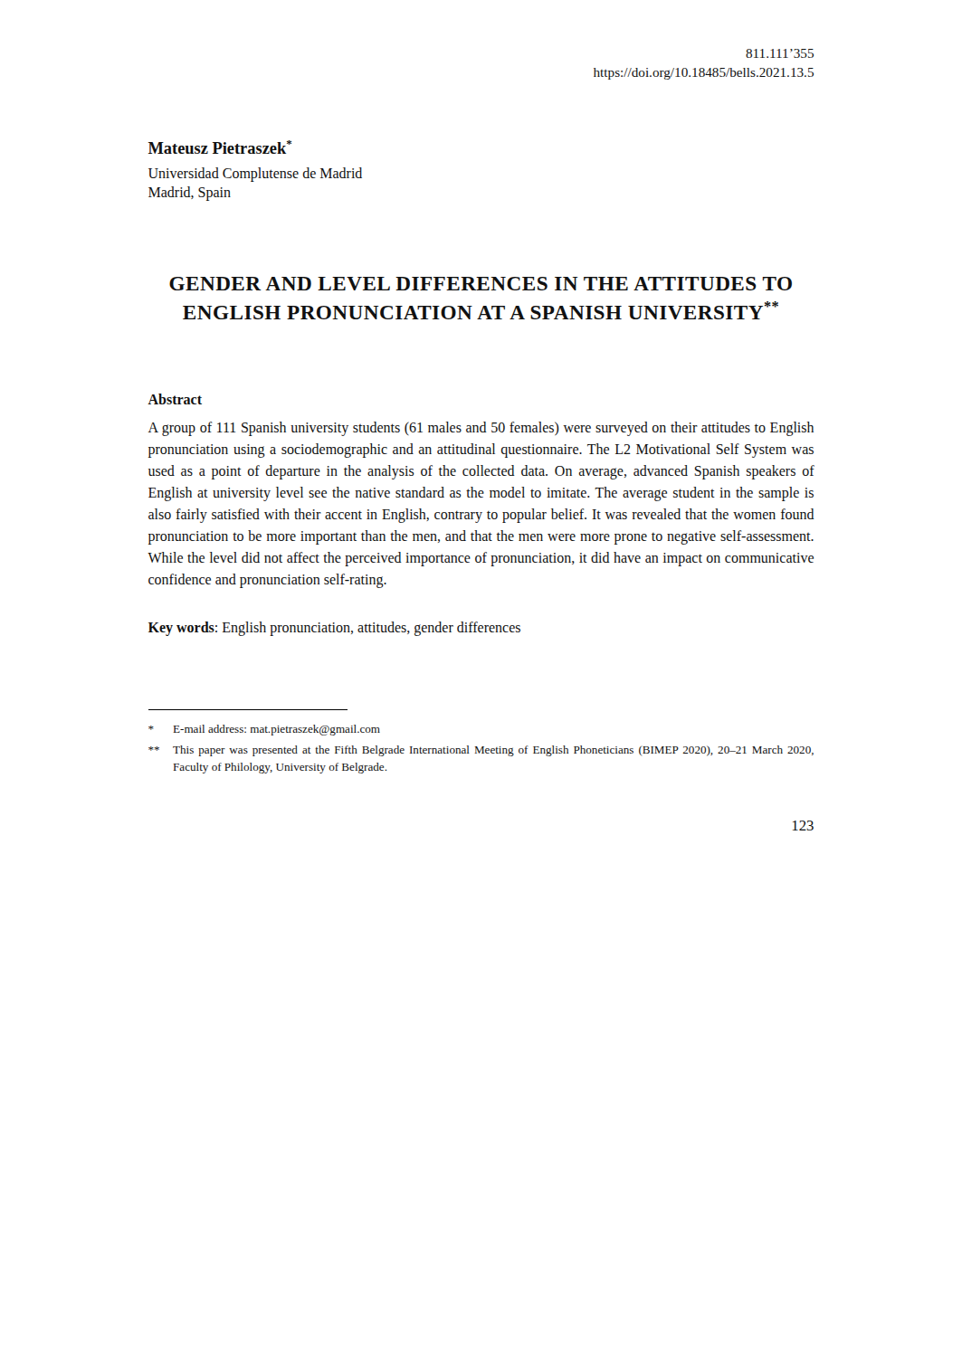811.111’355 https://doi.org/10.18485/bells.2021.13.5
Mateusz Pietraszek*
Universidad Complutense de Madrid
Madrid, Spain
Gender and Level Differences in the Attitudes to English Pronunciation at a Spanish University**
Abstract
A group of 111 Spanish university students (61 males and 50 females) were surveyed on their attitudes to English pronunciation using a sociodemographic and an attitudinal questionnaire. The L2 Motivational Self System was used as a point of departure in the analysis of the collected data. On average, advanced Spanish speakers of English at university level see the native standard as the model to imitate. The average student in the sample is also fairly satisfied with their accent in English, contrary to popular belief. It was revealed that the women found pronunciation to be more important than the men, and that the men were more prone to negative self-assessment. While the level did not affect the perceived importance of pronunciation, it did have an impact on communicative confidence and pronunciation self-rating.
Key words: English pronunciation, attitudes, gender differences
*E-mail address: mat.pietraszek@gmail.com
**This paper was presented at the Fifth Belgrade International Meeting of English Phoneticians (BIMEP 2020), 20–21 March 2020, Faculty of Philology, University of Belgrade.
123